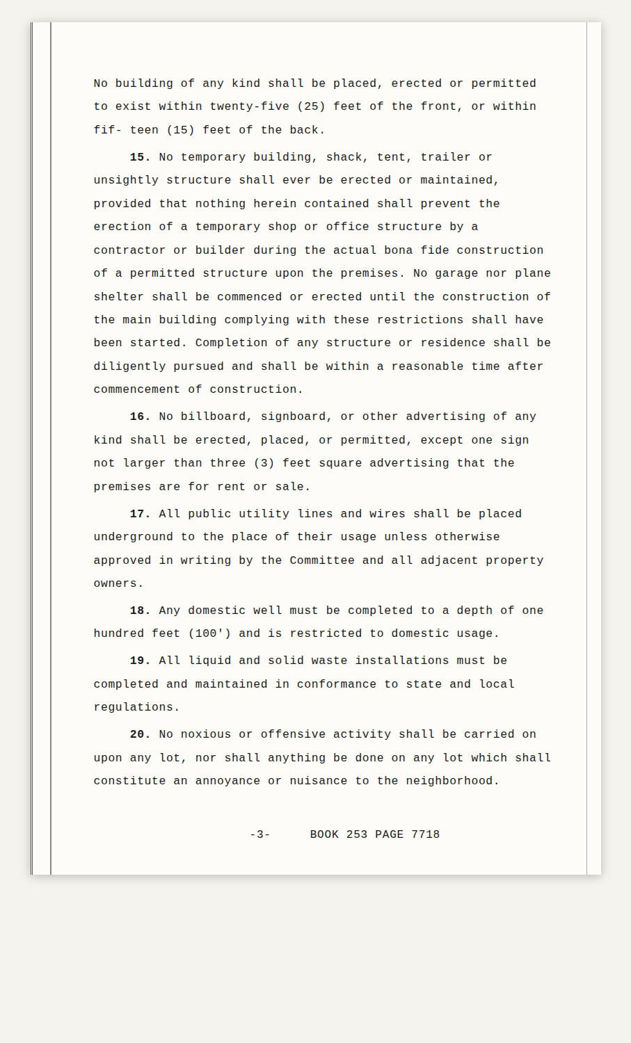No building of any kind shall be placed, erected or permitted to exist within twenty-five (25) feet of the front, or within fif- teen (15) feet of the back.
15. No temporary building, shack, tent, trailer or unsightly structure shall ever be erected or maintained, provided that nothing herein contained shall prevent the erection of a temporary shop or office structure by a contractor or builder during the actual bona fide construction of a permitted structure upon the premises. No garage nor plane shelter shall be commenced or erected until the construction of the main building complying with these restrictions shall have been started. Completion of any structure or residence shall be diligently pursued and shall be within a reasonable time after commencement of construction.
16. No billboard, signboard, or other advertising of any kind shall be erected, placed, or permitted, except one sign not larger than three (3) feet square advertising that the premises are for rent or sale.
17. All public utility lines and wires shall be placed underground to the place of their usage unless otherwise approved in writing by the Committee and all adjacent property owners.
18. Any domestic well must be completed to a depth of one hundred feet (100') and is restricted to domestic usage.
19. All liquid and solid waste installations must be completed and maintained in conformance to state and local regulations.
20. No noxious or offensive activity shall be carried on upon any lot, nor shall anything be done on any lot which shall constitute an annoyance or nuisance to the neighborhood.
-3- BOOK 253 PAGE 7718